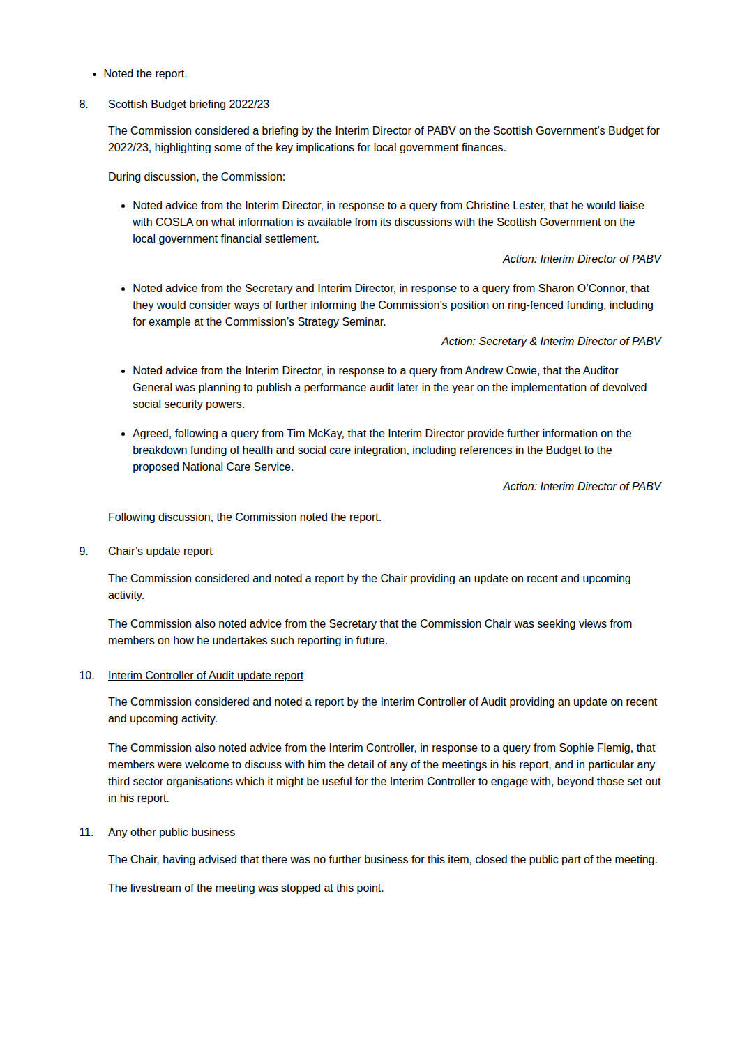Noted the report.
8. Scottish Budget briefing 2022/23
The Commission considered a briefing by the Interim Director of PABV on the Scottish Government’s Budget for 2022/23, highlighting some of the key implications for local government finances.
During discussion, the Commission:
Noted advice from the Interim Director, in response to a query from Christine Lester, that he would liaise with COSLA on what information is available from its discussions with the Scottish Government on the local government financial settlement.
Action: Interim Director of PABV
Noted advice from the Secretary and Interim Director, in response to a query from Sharon O’Connor, that they would consider ways of further informing the Commission’s position on ring-fenced funding, including for example at the Commission’s Strategy Seminar.
Action: Secretary & Interim Director of PABV
Noted advice from the Interim Director, in response to a query from Andrew Cowie, that the Auditor General was planning to publish a performance audit later in the year on the implementation of devolved social security powers.
Agreed, following a query from Tim McKay, that the Interim Director provide further information on the breakdown funding of health and social care integration, including references in the Budget to the proposed National Care Service.
Action: Interim Director of PABV
Following discussion, the Commission noted the report.
9. Chair’s update report
The Commission considered and noted a report by the Chair providing an update on recent and upcoming activity.
The Commission also noted advice from the Secretary that the Commission Chair was seeking views from members on how he undertakes such reporting in future.
10. Interim Controller of Audit update report
The Commission considered and noted a report by the Interim Controller of Audit providing an update on recent and upcoming activity.
The Commission also noted advice from the Interim Controller, in response to a query from Sophie Flemig, that members were welcome to discuss with him the detail of any of the meetings in his report, and in particular any third sector organisations which it might be useful for the Interim Controller to engage with, beyond those set out in his report.
11. Any other public business
The Chair, having advised that there was no further business for this item, closed the public part of the meeting.
The livestream of the meeting was stopped at this point.